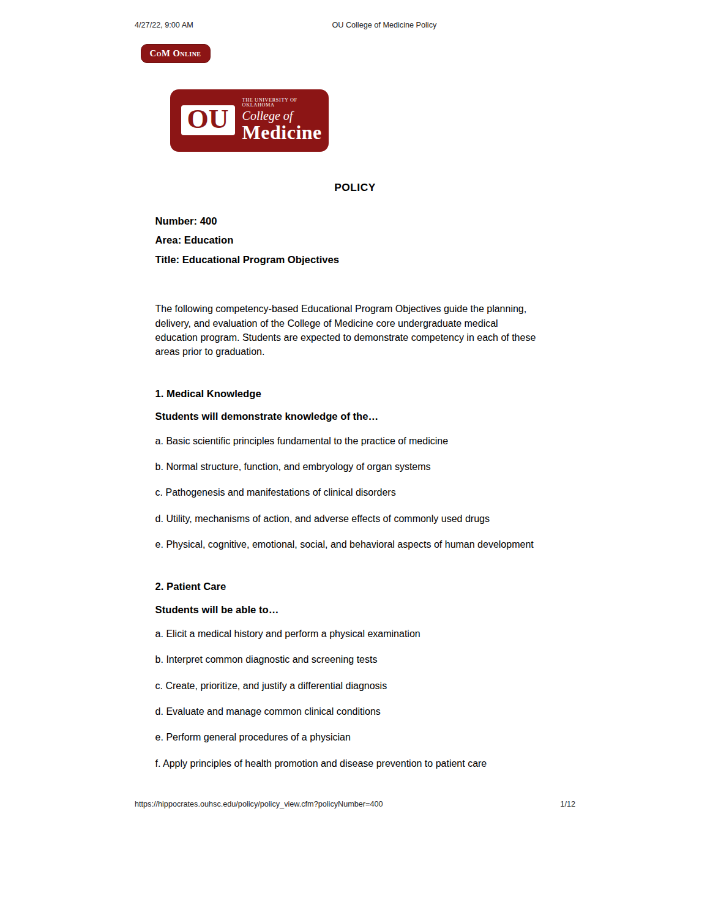4/27/22, 9:00 AM
OU College of Medicine Policy
CoM Online
OU
THE UNIVERSITY OF OKLAHOMA College of Medicine
POLICY
Number: 400
Area: Education
Title: Educational Program Objectives
The following competency-based Educational Program Objectives guide the planning, delivery, and evaluation of the College of Medicine core undergraduate medical education program. Students are expected to demonstrate competency in each of these areas prior to graduation.
1. Medical Knowledge
Students will demonstrate knowledge of the…
a. Basic scientific principles fundamental to the practice of medicine
b. Normal structure, function, and embryology of organ systems
c. Pathogenesis and manifestations of clinical disorders
d. Utility, mechanisms of action, and adverse effects of commonly used drugs
e. Physical, cognitive, emotional, social, and behavioral aspects of human development
2. Patient Care
Students will be able to…
a. Elicit a medical history and perform a physical examination
b. Interpret common diagnostic and screening tests
c. Create, prioritize, and justify a differential diagnosis
d. Evaluate and manage common clinical conditions
e. Perform general procedures of a physician
f. Apply principles of health promotion and disease prevention to patient care
https://hippocrates.ouhsc.edu/policy/policy_view.cfm?policyNumber=400
1/12